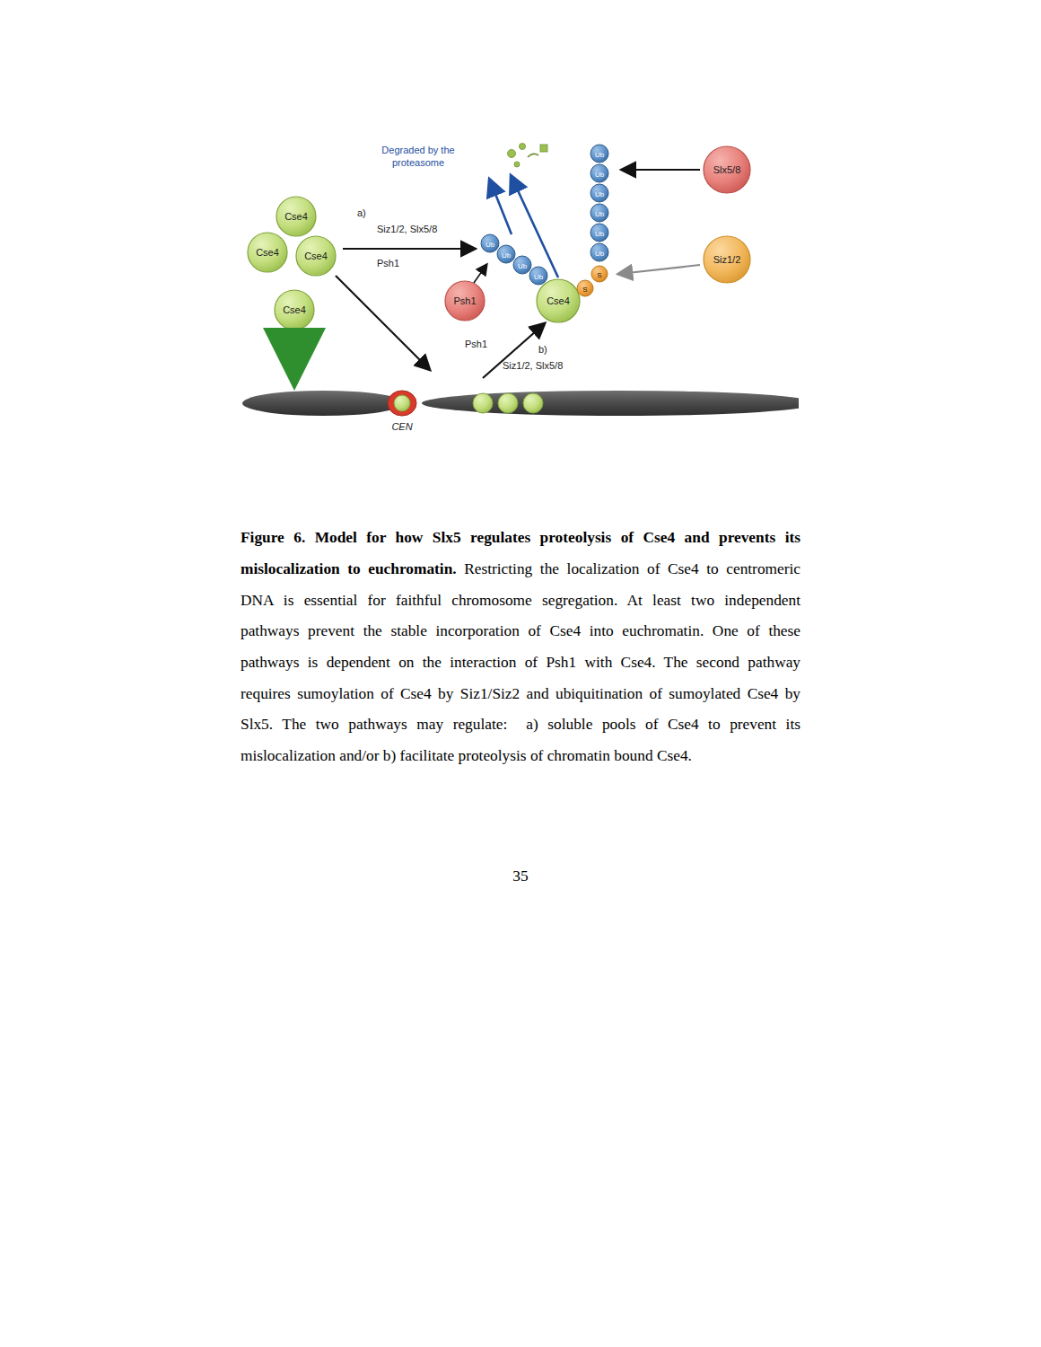Degraded by the proteasome Cse4 Cse4 Cse4 Cse4 a) Siz1/2, Slx5/8 Psh1 Psh1 Cse4 S S Ub Ub Ub Ub Ub Ub Ub Ub Ub Ub Slx5/8 Siz1/2 Psh1 b) Siz1/2, Slx5/8 CEN
Figure 6. Model for how Slx5 regulates proteolysis of Cse4 and prevents its mislocalization to euchromatin. Restricting the localization of Cse4 to centromeric DNA is essential for faithful chromosome segregation. At least two independent pathways prevent the stable incorporation of Cse4 into euchromatin. One of these pathways is dependent on the interaction of Psh1 with Cse4. The second pathway requires sumoylation of Cse4 by Siz1/Siz2 and ubiquitination of sumoylated Cse4 by Slx5. The two pathways may regulate: a) soluble pools of Cse4 to prevent its mislocalization and/or b) facilitate proteolysis of chromatin bound Cse4.
35